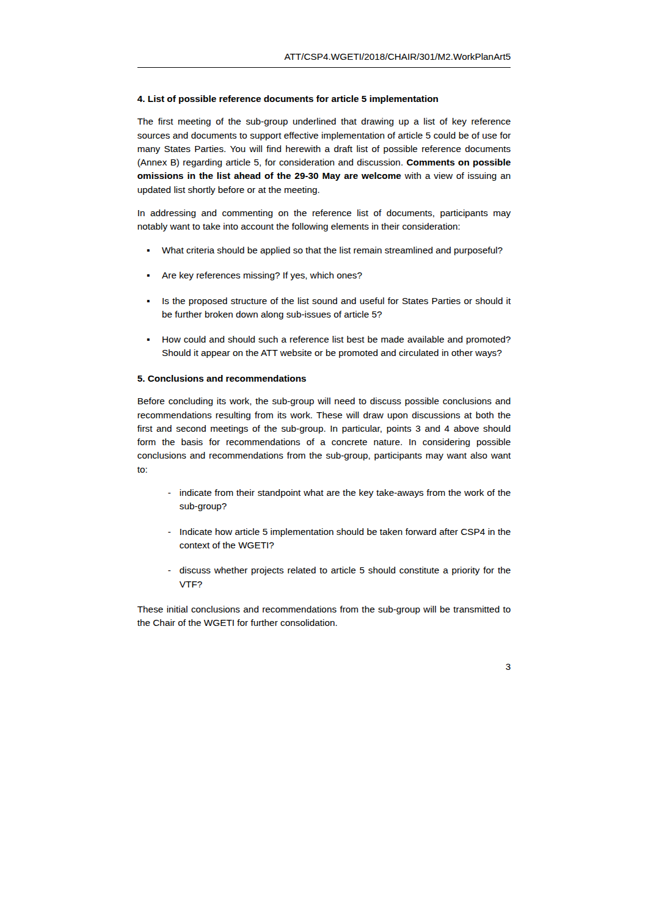ATT/CSP4.WGETI/2018/CHAIR/301/M2.WorkPlanArt5
4. List of possible reference documents for article 5 implementation
The first meeting of the sub-group underlined that drawing up a list of key reference sources and documents to support effective implementation of article 5 could be of use for many States Parties. You will find herewith a draft list of possible reference documents (Annex B) regarding article 5, for consideration and discussion. Comments on possible omissions in the list ahead of the 29-30 May are welcome with a view of issuing an updated list shortly before or at the meeting.
In addressing and commenting on the reference list of documents, participants may notably want to take into account the following elements in their consideration:
What criteria should be applied so that the list remain streamlined and purposeful?
Are key references missing? If yes, which ones?
Is the proposed structure of the list sound and useful for States Parties or should it be further broken down along sub-issues of article 5?
How could and should such a reference list best be made available and promoted? Should it appear on the ATT website or be promoted and circulated in other ways?
5. Conclusions and recommendations
Before concluding its work, the sub-group will need to discuss possible conclusions and recommendations resulting from its work. These will draw upon discussions at both the first and second meetings of the sub-group. In particular, points 3 and 4 above should form the basis for recommendations of a concrete nature. In considering possible conclusions and recommendations from the sub-group, participants may want also want to:
indicate from their standpoint what are the key take-aways from the work of the sub-group?
Indicate how article 5 implementation should be taken forward after CSP4 in the context of the WGETI?
discuss whether projects related to article 5 should constitute a priority for the VTF?
These initial conclusions and recommendations from the sub-group will be transmitted to the Chair of the WGETI for further consolidation.
3